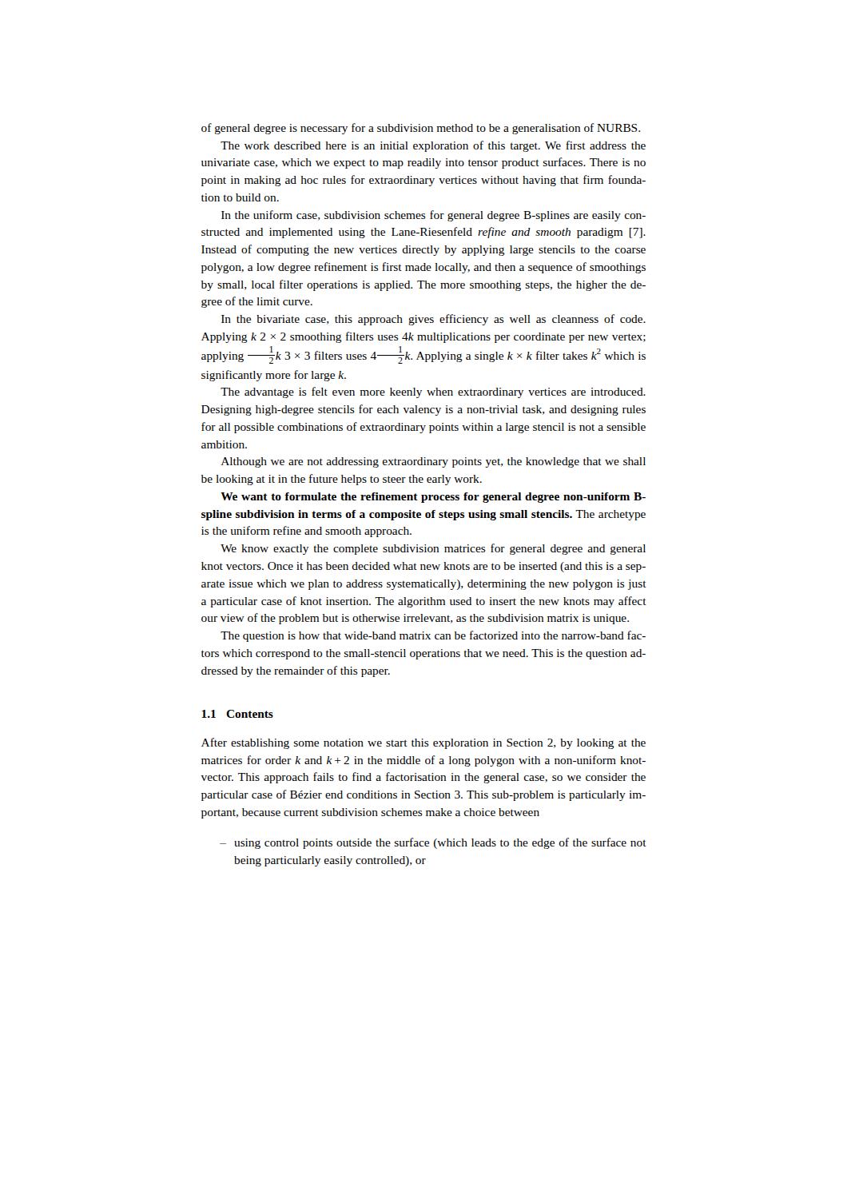of general degree is necessary for a subdivision method to be a generalisation of NURBS.
The work described here is an initial exploration of this target. We first address the univariate case, which we expect to map readily into tensor product surfaces. There is no point in making ad hoc rules for extraordinary vertices without having that firm foundation to build on.
In the uniform case, subdivision schemes for general degree B-splines are easily constructed and implemented using the Lane-Riesenfeld refine and smooth paradigm [7]. Instead of computing the new vertices directly by applying large stencils to the coarse polygon, a low degree refinement is first made locally, and then a sequence of smoothings by small, local filter operations is applied. The more smoothing steps, the higher the degree of the limit curve.
In the bivariate case, this approach gives efficiency as well as cleanness of code. Applying k 2 × 2 smoothing filters uses 4k multiplications per coordinate per new vertex; applying 12 k 3 × 3 filters uses 412 k. Applying a single k × k filter takes k2 which is significantly more for large k.
The advantage is felt even more keenly when extraordinary vertices are introduced. Designing high-degree stencils for each valency is a non-trivial task, and designing rules for all possible combinations of extraordinary points within a large stencil is not a sensible ambition.
Although we are not addressing extraordinary points yet, the knowledge that we shall be looking at it in the future helps to steer the early work.
We want to formulate the refinement process for general degree non-uniform B-spline subdivision in terms of a composite of steps using small stencils. The archetype is the uniform refine and smooth approach.
We know exactly the complete subdivision matrices for general degree and general knot vectors. Once it has been decided what new knots are to be inserted (and this is a separate issue which we plan to address systematically), determining the new polygon is just a particular case of knot insertion. The algorithm used to insert the new knots may affect our view of the problem but is otherwise irrelevant, as the subdivision matrix is unique.
The question is how that wide-band matrix can be factorized into the narrow-band factors which correspond to the small-stencil operations that we need. This is the question addressed by the remainder of this paper.
1.1 Contents
After establishing some notation we start this exploration in Section 2, by looking at the matrices for order k and k + 2 in the middle of a long polygon with a non-uniform knot-vector. This approach fails to find a factorisation in the general case, so we consider the particular case of Bézier end conditions in Section 3. This sub-problem is particularly important, because current subdivision schemes make a choice between
using control points outside the surface (which leads to the edge of the surface not being particularly easily controlled), or